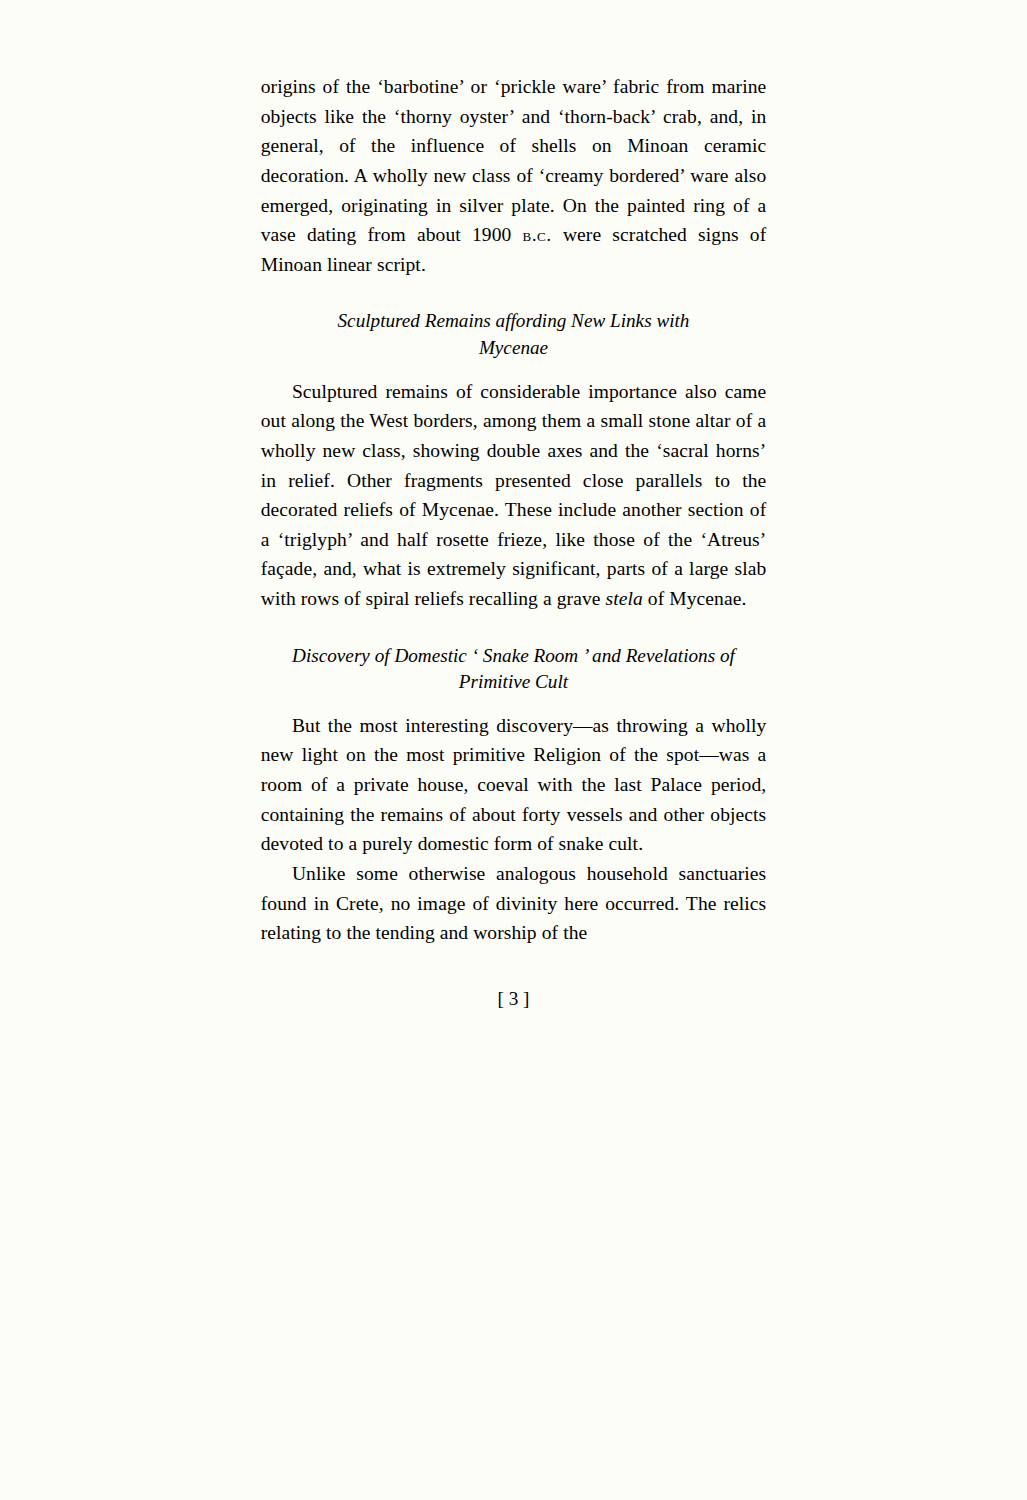origins of the ‘barbotine’ or ‘prickle ware’ fabric from marine objects like the ‘thorny oyster’ and ‘thorn-back’ crab, and, in general, of the influence of shells on Minoan ceramic decoration. A wholly new class of ‘creamy bordered’ ware also emerged, originating in silver plate. On the painted ring of a vase dating from about 1900 b.c. were scratched signs of Minoan linear script.
Sculptured Remains affording New Links with
Mycenae
Sculptured remains of considerable importance also came out along the West borders, among them a small stone altar of a wholly new class, showing double axes and the ‘sacral horns’ in relief. Other fragments presented close parallels to the decorated reliefs of Mycenae. These include another section of a ‘triglyph’ and half rosette frieze, like those of the ‘Atreus’ façade, and, what is extremely significant, parts of a large slab with rows of spiral reliefs recalling a grave stela of Mycenae.
Discovery of Domestic ‘ Snake Room ’ and Revelations of
Primitive Cult
But the most interesting discovery—as throwing a wholly new light on the most primitive Religion of the spot—was a room of a private house, coeval with the last Palace period, containing the remains of about forty vessels and other objects devoted to a purely domestic form of snake cult.
Unlike some otherwise analogous household sanctuaries found in Crete, no image of divinity here occurred. The relics relating to the tending and worship of the
[ 3 ]